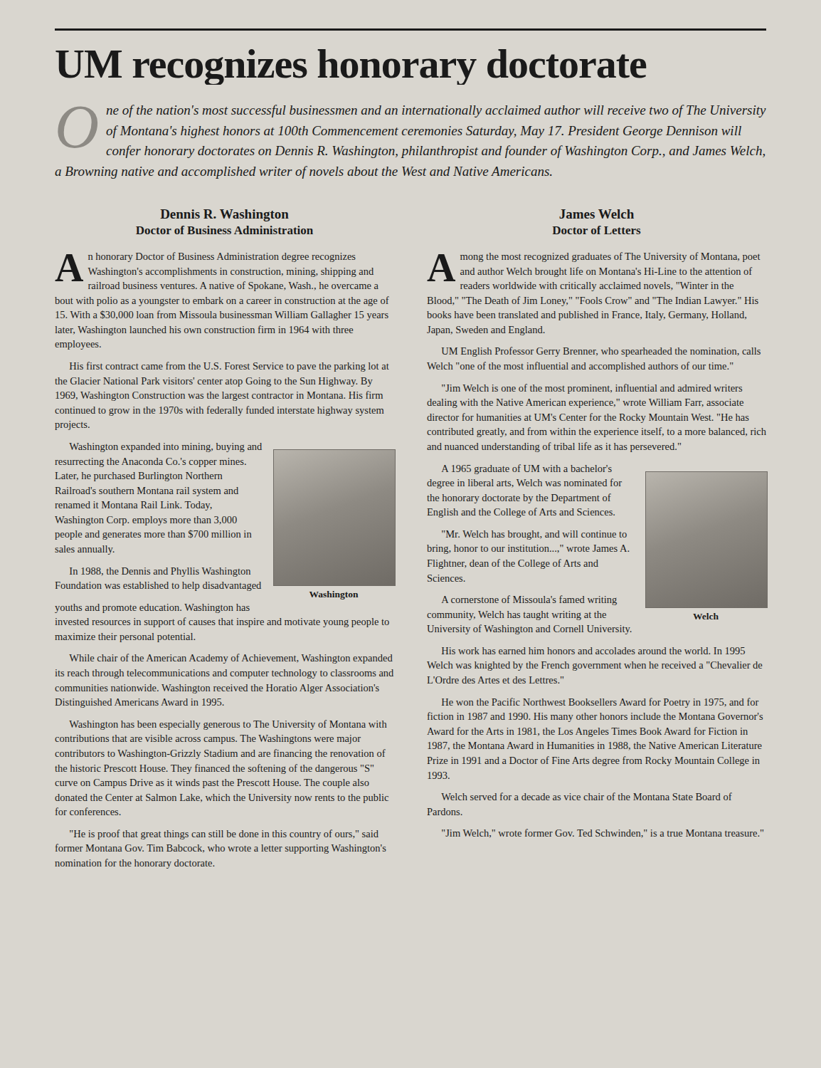UM recognizes honorary doctorate
One of the nation's most successful businessmen and an internationally acclaimed author will receive two of The University of Montana's highest honors at 100th Commencement ceremonies Saturday, May 17. President George Dennison will confer honorary doctorates on Dennis R. Washington, philanthropist and founder of Washington Corp., and James Welch, a Browning native and accomplished writer of novels about the West and Native Americans.
Dennis R. Washington
Doctor of Business Administration
An honorary Doctor of Business Administration degree recognizes Washington's accomplishments in construction, mining, shipping and railroad business ventures. A native of Spokane, Wash., he overcame a bout with polio as a youngster to embark on a career in construction at the age of 15. With a $30,000 loan from Missoula businessman William Gallagher 15 years later, Washington launched his own construction firm in 1964 with three employees.
His first contract came from the U.S. Forest Service to pave the parking lot at the Glacier National Park visitors' center atop Going to the Sun Highway. By 1969, Washington Construction was the largest contractor in Montana. His firm continued to grow in the 1970s with federally funded interstate highway system projects.
Washington
Washington expanded into mining, buying and resurrecting the Anaconda Co.'s copper mines. Later, he purchased Burlington Northern Railroad's southern Montana rail system and renamed it Montana Rail Link. Today, Washington Corp. employs more than 3,000 people and generates more than $700 million in sales annually.
In 1988, the Dennis and Phyllis Washington Foundation was established to help disadvantaged
youths and promote education. Washington has invested resources in support of causes that inspire and motivate young people to maximize their personal potential.
While chair of the American Academy of Achievement, Washington expanded its reach through telecommunications and computer technology to classrooms and communities nationwide. Washington received the Horatio Alger Association's Distinguished Americans Award in 1995.
Washington has been especially generous to The University of Montana with contributions that are visible across campus. The Washingtons were major contributors to Washington-Grizzly Stadium and are financing the renovation of the historic Prescott House. They financed the softening of the dangerous "S" curve on Campus Drive as it winds past the Prescott House. The couple also donated the Center at Salmon Lake, which the University now rents to the public for conferences.
"He is proof that great things can still be done in this country of ours," said former Montana Gov. Tim Babcock, who wrote a letter supporting Washington's nomination for the honorary doctorate.
James Welch
Doctor of Letters
Among the most recognized graduates of The University of Montana, poet and author Welch brought life on Montana's Hi-Line to the attention of readers worldwide with critically acclaimed novels, "Winter in the Blood," "The Death of Jim Loney," "Fools Crow" and "The Indian Lawyer." His books have been translated and published in France, Italy, Germany, Holland, Japan, Sweden and England.
UM English Professor Gerry Brenner, who spearheaded the nomination, calls Welch "one of the most influential and accomplished authors of our time."
"Jim Welch is one of the most prominent, influential and admired writers dealing with the Native American experience," wrote William Farr, associate director for humanities at UM's Center for the Rocky Mountain West. "He has contributed greatly, and from within the experience itself, to a more balanced, rich and nuanced understanding of tribal life as it has persevered."
Welch
A 1965 graduate of UM with a bachelor's degree in liberal arts, Welch was nominated for the honorary doctorate by the Department of English and the College of Arts and Sciences.
"Mr. Welch has brought, and will continue to bring, honor to our institution...," wrote James A. Flightner, dean of the College of Arts and Sciences.
A cornerstone of Missoula's famed writing community, Welch has taught writing at the University of Washington and Cornell University.
His work has earned him honors and accolades around the world. In 1995 Welch was knighted by the French government when he received a "Chevalier de L'Ordre des Artes et des Lettres."
He won the Pacific Northwest Booksellers Award for Poetry in 1975, and for fiction in 1987 and 1990. His many other honors include the Montana Governor's Award for the Arts in 1981, the Los Angeles Times Book Award for Fiction in 1987, the Montana Award in Humanities in 1988, the Native American Literature Prize in 1991 and a Doctor of Fine Arts degree from Rocky Mountain College in 1993.
Welch served for a decade as vice chair of the Montana State Board of Pardons.
"Jim Welch," wrote former Gov. Ted Schwinden," is a true Montana treasure."